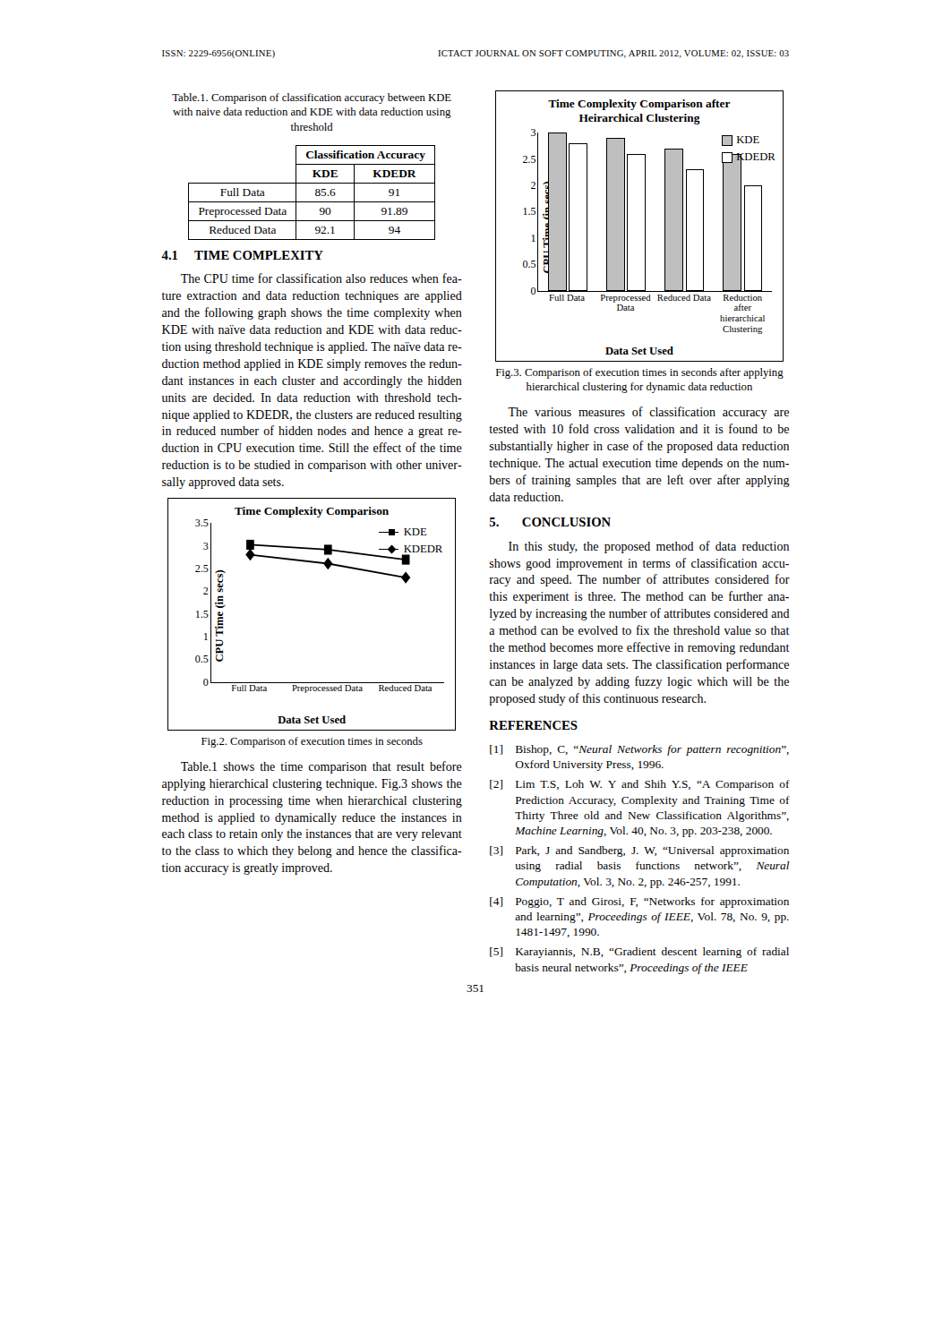ISSN: 2229-6956(ONLINE)
ICTACT JOURNAL ON SOFT COMPUTING, APRIL 2012, VOLUME: 02, ISSUE: 03
Table.1. Comparison of classification accuracy between KDE with naive data reduction and KDE with data reduction using threshold
| | Classification Accuracy |
| --- | --- |
| | KDE | KDEDR |
| Full Data | 85.6 | 91 |
| Preprocessed Data | 90 | 91.89 |
| Reduced Data | 92.1 | 94 |
4.1 TIME COMPLEXITY
The CPU time for classification also reduces when feature extraction and data reduction techniques are applied and the following graph shows the time complexity when KDE with naïve data reduction and KDE with data reduction using threshold technique is applied. The naïve data reduction method applied in KDE simply removes the redundant instances in each cluster and accordingly the hidden units are decided. In data reduction with threshold technique applied to KDEDR, the clusters are reduced resulting in reduced number of hidden nodes and hence a great reduction in CPU execution time. Still the effect of the time reduction is to be studied in comparison with other universally approved data sets.
Time Complexity Comparison
CPU Time (in secs)
3.5
3
2.5
2
1.5
1
0.5
0
KDE
KDEDR
Full Data
Preprocessed Data
Reduced Data
Data Set Used
Fig.2. Comparison of execution times in seconds
Table.1 shows the time comparison that result before applying hierarchical clustering technique. Fig.3 shows the reduction in processing time when hierarchical clustering method is applied to dynamically reduce the instances in each class to retain only the instances that are very relevant to the class to which they belong and hence the classification accuracy is greatly improved.
Time Complexity Comparison after
Heirarchical Clustering
CPU Time (in secs)
3
2.5
2
1.5
1
0.5
0
KDE
KDEDR
Full Data
Preprocessed
Data
Reduced Data
Reduction
after
hierarchical
Clustering
Data Set Used
Fig.3. Comparison of execution times in seconds after applying hierarchical clustering for dynamic data reduction
The various measures of classification accuracy are tested with 10 fold cross validation and it is found to be substantially higher in case of the proposed data reduction technique. The actual execution time depends on the numbers of training samples that are left over after applying data reduction.
5. CONCLUSION
In this study, the proposed method of data reduction shows good improvement in terms of classification accuracy and speed. The number of attributes considered for this experiment is three. The method can be further analyzed by increasing the number of attributes considered and a method can be evolved to fix the threshold value so that the method becomes more effective in removing redundant instances in large data sets. The classification performance can be analyzed by adding fuzzy logic which will be the proposed study of this continuous research.
REFERENCES
[1] Bishop, C, “Neural Networks for pattern recognition”, Oxford University Press, 1996.
[2] Lim T.S, Loh W. Y and Shih Y.S, “A Comparison of Prediction Accuracy, Complexity and Training Time of Thirty Three old and New Classification Algorithms”, Machine Learning, Vol. 40, No. 3, pp. 203-238, 2000.
[3] Park, J and Sandberg, J. W, “Universal approximation using radial basis functions network”, Neural Computation, Vol. 3, No. 2, pp. 246-257, 1991.
[4] Poggio, T and Girosi, F, “Networks for approximation and learning”, Proceedings of IEEE, Vol. 78, No. 9, pp. 1481-1497, 1990.
[5] Karayiannis, N.B, “Gradient descent learning of radial basis neural networks”, Proceedings of the IEEE
351